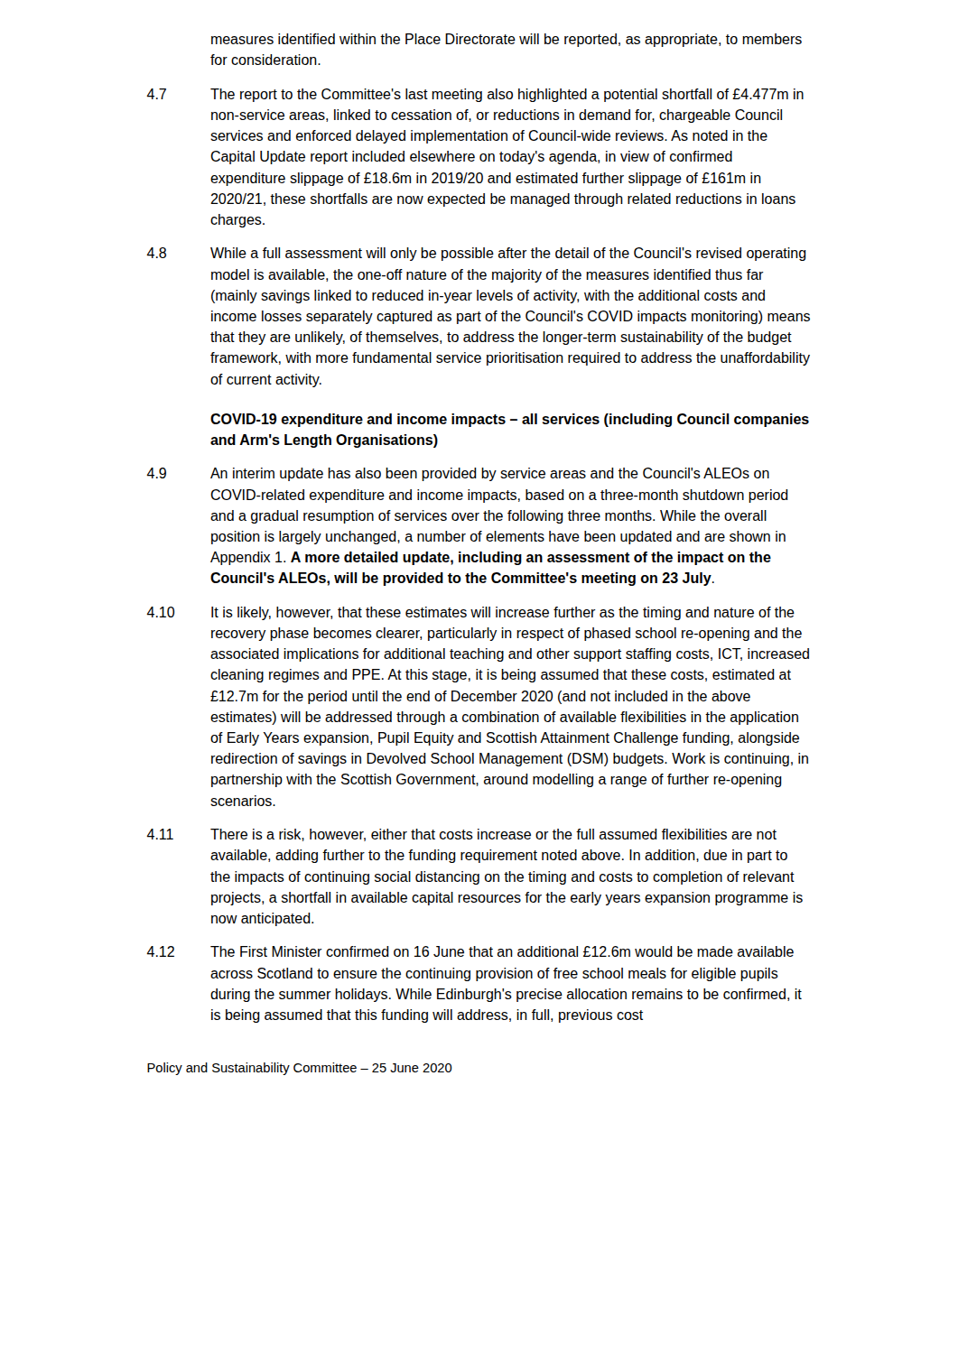measures identified within the Place Directorate will be reported, as appropriate, to members for consideration.
4.7
The report to the Committee's last meeting also highlighted a potential shortfall of £4.477m in non-service areas, linked to cessation of, or reductions in demand for, chargeable Council services and enforced delayed implementation of Council-wide reviews. As noted in the Capital Update report included elsewhere on today's agenda, in view of confirmed expenditure slippage of £18.6m in 2019/20 and estimated further slippage of £161m in 2020/21, these shortfalls are now expected be managed through related reductions in loans charges.
4.8
While a full assessment will only be possible after the detail of the Council's revised operating model is available, the one-off nature of the majority of the measures identified thus far (mainly savings linked to reduced in-year levels of activity, with the additional costs and income losses separately captured as part of the Council's COVID impacts monitoring) means that they are unlikely, of themselves, to address the longer-term sustainability of the budget framework, with more fundamental service prioritisation required to address the unaffordability of current activity.
COVID-19 expenditure and income impacts – all services (including Council companies and Arm's Length Organisations)
4.9
An interim update has also been provided by service areas and the Council's ALEOs on COVID-related expenditure and income impacts, based on a three-month shutdown period and a gradual resumption of services over the following three months. While the overall position is largely unchanged, a number of elements have been updated and are shown in Appendix 1. A more detailed update, including an assessment of the impact on the Council's ALEOs, will be provided to the Committee's meeting on 23 July.
4.10
It is likely, however, that these estimates will increase further as the timing and nature of the recovery phase becomes clearer, particularly in respect of phased school re-opening and the associated implications for additional teaching and other support staffing costs, ICT, increased cleaning regimes and PPE. At this stage, it is being assumed that these costs, estimated at £12.7m for the period until the end of December 2020 (and not included in the above estimates) will be addressed through a combination of available flexibilities in the application of Early Years expansion, Pupil Equity and Scottish Attainment Challenge funding, alongside redirection of savings in Devolved School Management (DSM) budgets. Work is continuing, in partnership with the Scottish Government, around modelling a range of further re-opening scenarios.
4.11
There is a risk, however, either that costs increase or the full assumed flexibilities are not available, adding further to the funding requirement noted above. In addition, due in part to the impacts of continuing social distancing on the timing and costs to completion of relevant projects, a shortfall in available capital resources for the early years expansion programme is now anticipated.
4.12
The First Minister confirmed on 16 June that an additional £12.6m would be made available across Scotland to ensure the continuing provision of free school meals for eligible pupils during the summer holidays. While Edinburgh's precise allocation remains to be confirmed, it is being assumed that this funding will address, in full, previous cost
Policy and Sustainability Committee – 25 June 2020